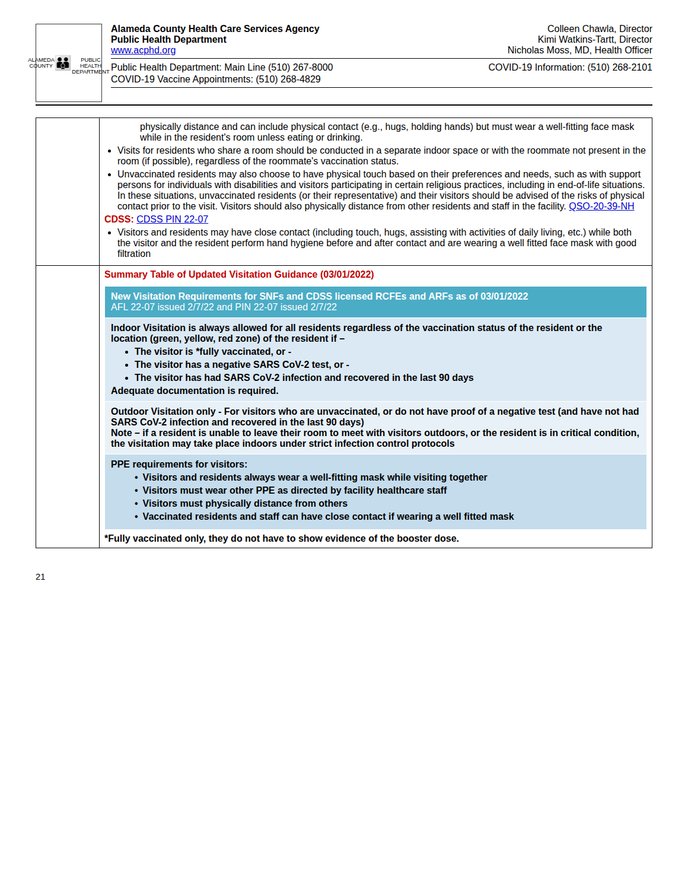ALAMEDA COUNTY
👪
PUBLIC HEALTH DEPARTMENT
Alameda County Health Care Services Agency
Public Health Department
www.acphd.org
Colleen Chawla, Director
Kimi Watkins-Tartt, Director
Nicholas Moss, MD, Health Officer
Public Health Department: Main Line (510) 267-8000
COVID-19 Information: (510) 268-2101
COVID-19 Vaccine Appointments: (510) 268-4829
| | physically distance and can include physical contact (e.g., hugs, holding hands) but must wear a well-fitting face mask while in the resident's room unless eating or drinking. Visits for residents who share a room should be conducted in a separate indoor space or with the roommate not present in the room (if possible), regardless of the roommate's vaccination status. Unvaccinated residents may also choose to have physical touch based on their preferences and needs, such as with support persons for individuals with disabilities and visitors participating in certain religious practices, including in end-of-life situations. In these situations, unvaccinated residents (or their representative) and their visitors should be advised of the risks of physical contact prior to the visit. Visitors should also physically distance from other residents and staff in the facility. QSO-20-39-NH CDSS: CDSS PIN 22-07 Visitors and residents may have close contact (including touch, hugs, assisting with activities of daily living, etc.) while both the visitor and the resident perform hand hygiene before and after contact and are wearing a well fitted face mask with good filtration |
| | Summary Table of Updated Visitation Guidance (03/01/2022) / New Visitation Requirements for SNFs and CDSS licensed RCFEs and ARFs as of 03/01/2022 AFL 22-07 issued 2/7/22 and PIN 22-07 issued 2/7/22 / / Indoor Visitation is always allowed for all residents regardless of the vaccination status of the resident or the location (green, yellow, red zone) of the resident if – The visitor is *fully vaccinated, or - The visitor has a negative SARS CoV-2 test, or - The visitor has had SARS CoV-2 infection and recovered in the last 90 days Adequate documentation is required. / / Outdoor Visitation only - For visitors who are unvaccinated, or do not have proof of a negative test (and have not had SARS CoV-2 infection and recovered in the last 90 days) Note – if a resident is unable to leave their room to meet with visitors outdoors, or the resident is in critical condition, the visitation may take place indoors under strict infection control protocols / / PPE requirements for visitors: Visitors and residents always wear a well-fitting mask while visiting together Visitors must wear other PPE as directed by facility healthcare staff Visitors must physically distance from others Vaccinated residents and staff can have close contact if wearing a well fitted mask / *Fully vaccinated only, they do not have to show evidence of the booster dose. |
21